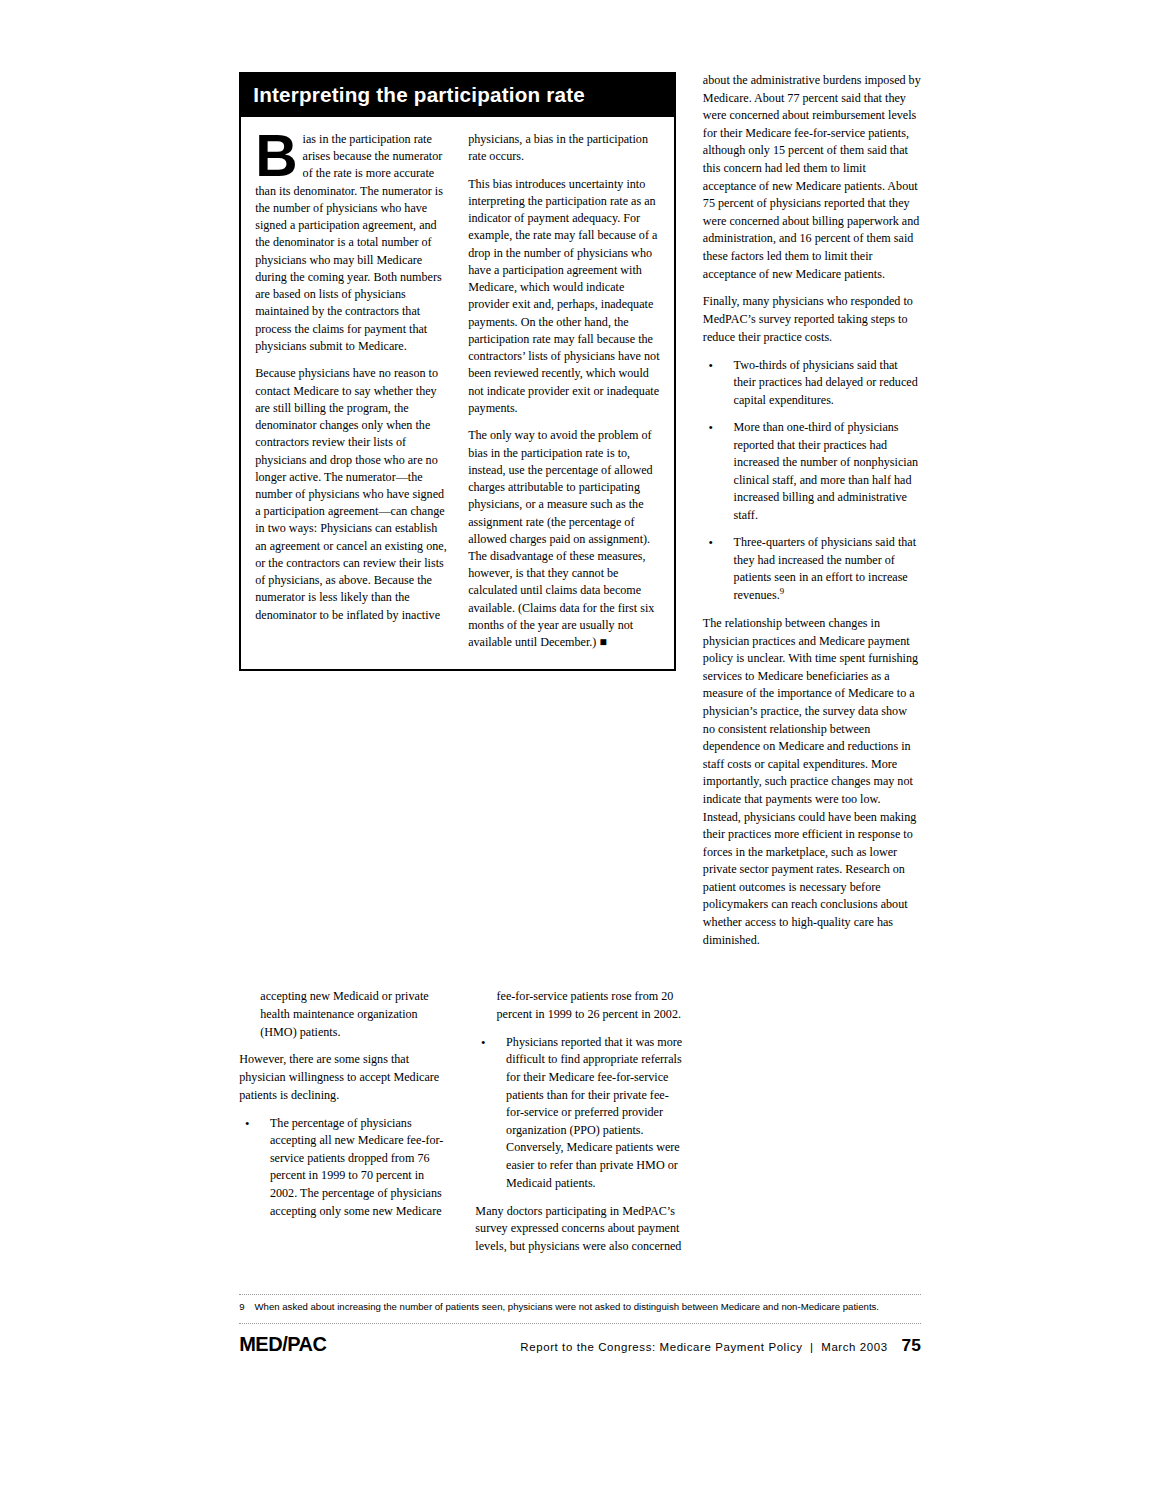Interpreting the participation rate
Bias in the participation rate arises because the numerator of the rate is more accurate than its denominator. The numerator is the number of physicians who have signed a participation agreement, and the denominator is a total number of physicians who may bill Medicare during the coming year. Both numbers are based on lists of physicians maintained by the contractors that process the claims for payment that physicians submit to Medicare.
Because physicians have no reason to contact Medicare to say whether they are still billing the program, the denominator changes only when the contractors review their lists of physicians and drop those who are no longer active. The numerator—the number of physicians who have signed a participation agreement—can change in two ways: Physicians can establish an agreement or cancel an existing one, or the contractors can review their lists of physicians, as above. Because the numerator is less likely than the denominator to be inflated by inactive physicians, a bias in the participation rate occurs.
This bias introduces uncertainty into interpreting the participation rate as an indicator of payment adequacy. For example, the rate may fall because of a drop in the number of physicians who have a participation agreement with Medicare, which would indicate provider exit and, perhaps, inadequate payments. On the other hand, the participation rate may fall because the contractors’ lists of physicians have not been reviewed recently, which would not indicate provider exit or inadequate payments.
The only way to avoid the problem of bias in the participation rate is to, instead, use the percentage of allowed charges attributable to participating physicians, or a measure such as the assignment rate (the percentage of allowed charges paid on assignment). The disadvantage of these measures, however, is that they cannot be calculated until claims data become available. (Claims data for the first six months of the year are usually not available until December.) ■
about the administrative burdens imposed by Medicare. About 77 percent said that they were concerned about reimbursement levels for their Medicare fee-for-service patients, although only 15 percent of them said that this concern had led them to limit acceptance of new Medicare patients. About 75 percent of physicians reported that they were concerned about billing paperwork and administration, and 16 percent of them said these factors led them to limit their acceptance of new Medicare patients.
Finally, many physicians who responded to MedPAC’s survey reported taking steps to reduce their practice costs.
Two-thirds of physicians said that their practices had delayed or reduced capital expenditures.
More than one-third of physicians reported that their practices had increased the number of nonphysician clinical staff, and more than half had increased billing and administrative staff.
Three-quarters of physicians said that they had increased the number of patients seen in an effort to increase revenues.9
The relationship between changes in physician practices and Medicare payment policy is unclear. With time spent furnishing services to Medicare beneficiaries as a measure of the importance of Medicare to a physician’s practice, the survey data show no consistent relationship between dependence on Medicare and reductions in staff costs or capital expenditures. More importantly, such practice changes may not indicate that payments were too low. Instead, physicians could have been making their practices more efficient in response to forces in the marketplace, such as lower private sector payment rates. Research on patient outcomes is necessary before policymakers can reach conclusions about whether access to high-quality care has diminished.
accepting new Medicaid or private health maintenance organization (HMO) patients.
However, there are some signs that physician willingness to accept Medicare patients is declining.
The percentage of physicians accepting all new Medicare fee-for-service patients dropped from 76 percent in 1999 to 70 percent in 2002. The percentage of physicians accepting only some new Medicare
fee-for-service patients rose from 20 percent in 1999 to 26 percent in 2002.
Physicians reported that it was more difficult to find appropriate referrals for their Medicare fee-for-service patients than for their private fee-for-service or preferred provider organization (PPO) patients. Conversely, Medicare patients were easier to refer than private HMO or Medicaid patients.
Many doctors participating in MedPAC’s survey expressed concerns about payment levels, but physicians were also concerned
9 When asked about increasing the number of patients seen, physicians were not asked to distinguish between Medicare and non-Medicare patients.
MED/PAC
Report to the Congress: Medicare Payment Policy | March 2003 75